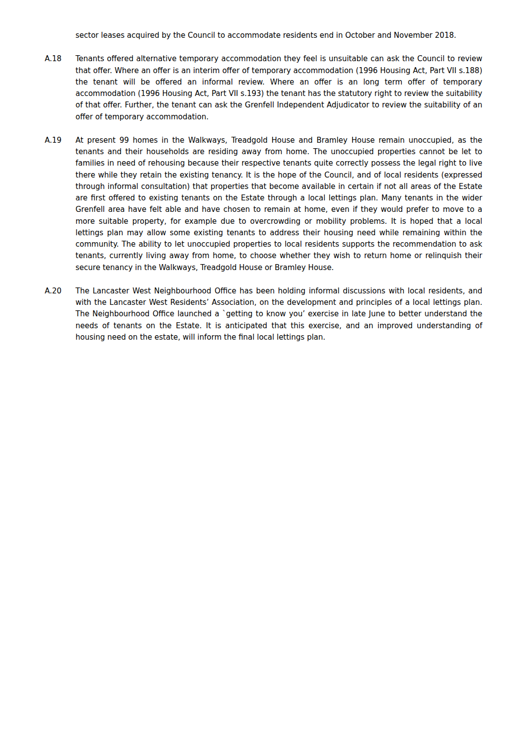sector leases acquired by the Council to accommodate residents end in October and November 2018.
A.18
Tenants offered alternative temporary accommodation they feel is unsuitable can ask the Council to review that offer. Where an offer is an interim offer of temporary accommodation (1996 Housing Act, Part VII s.188) the tenant will be offered an informal review. Where an offer is an long term offer of temporary accommodation (1996 Housing Act, Part VII s.193) the tenant has the statutory right to review the suitability of that offer. Further, the tenant can ask the Grenfell Independent Adjudicator to review the suitability of an offer of temporary accommodation.
A.19
At present 99 homes in the Walkways, Treadgold House and Bramley House remain unoccupied, as the tenants and their households are residing away from home. The unoccupied properties cannot be let to families in need of rehousing because their respective tenants quite correctly possess the legal right to live there while they retain the existing tenancy. It is the hope of the Council, and of local residents (expressed through informal consultation) that properties that become available in certain if not all areas of the Estate are first offered to existing tenants on the Estate through a local lettings plan. Many tenants in the wider Grenfell area have felt able and have chosen to remain at home, even if they would prefer to move to a more suitable property, for example due to overcrowding or mobility problems. It is hoped that a local lettings plan may allow some existing tenants to address their housing need while remaining within the community. The ability to let unoccupied properties to local residents supports the recommendation to ask tenants, currently living away from home, to choose whether they wish to return home or relinquish their secure tenancy in the Walkways, Treadgold House or Bramley House.
A.20
The Lancaster West Neighbourhood Office has been holding informal discussions with local residents, and with the Lancaster West Residents’ Association, on the development and principles of a local lettings plan. The Neighbourhood Office launched a `getting to know you’ exercise in late June to better understand the needs of tenants on the Estate. It is anticipated that this exercise, and an improved understanding of housing need on the estate, will inform the final local lettings plan.